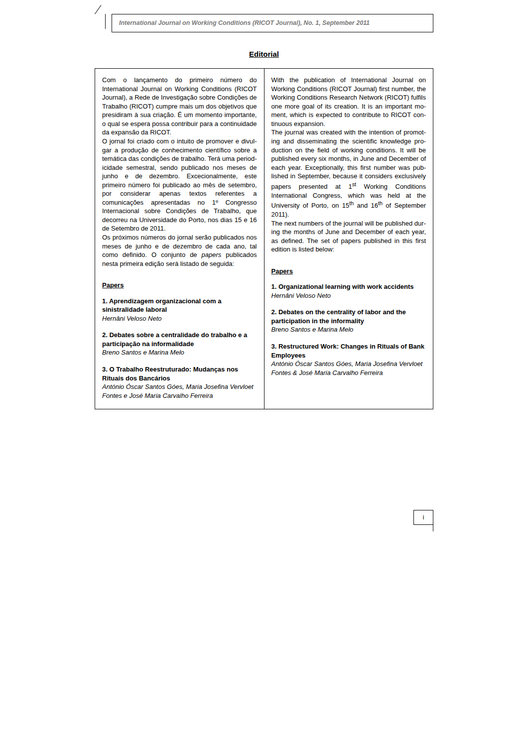International Journal on Working Conditions (RICOT Journal), No. 1, September 2011
Editorial
| Com o lançamento do primeiro número do International Journal on Working Conditions (RICOT Journal), a Rede de Investigação sobre Condições de Trabalho (RICOT) cumpre mais um dos objetivos que presidiram à sua criação. É um momento importante, o qual se espera possa contribuir para a continuidade da expansão da RICOT. O jornal foi criado com o intuito de promover e divulgar a produção de conhecimento científico sobre a temática das condições de trabalho. Terá uma periodicidade semestral, sendo publicado nos meses de junho e de dezembro. Excecionalmente, este primeiro número foi publicado ao mês de setembro, por considerar apenas textos referentes a comunicações apresentadas no 1º Congresso Internacional sobre Condições de Trabalho, que decorreu na Universidade do Porto, nos dias 15 e 16 de Setembro de 2011. Os próximos números do jornal serão publicados nos meses de junho e de dezembro de cada ano, tal como definido. O conjunto de papers publicados nesta primeira edição será listado de seguida: Papers 1. Aprendizagem organizacional com a sinistralidade laboral Hernâni Veloso Neto 2. Debates sobre a centralidade do trabalho e a participação na informalidade Breno Santos e Marina Melo 3. O Trabalho Reestruturado: Mudanças nos Rituais dos Bancários António Óscar Santos Góes, Maria Josefina Vervloet Fontes e José Maria Carvalho Ferreira | With the publication of International Journal on Working Conditions (RICOT Journal) first number, the Working Conditions Research Network (RICOT) fulfils one more goal of its creation. It is an important moment, which is expected to contribute to RICOT continuous expansion. The journal was created with the intention of promoting and disseminating the scientific knowledge production on the field of working conditions. It will be published every six months, in June and December of each year. Exceptionally, this first number was published in September, because it considers exclusively papers presented at 1 st Working Conditions International Congress, which was held at the University of Porto, on 15 th and 16 th of September 2011). The next numbers of the journal will be published during the months of June and December of each year, as defined. The set of papers published in this first edition is listed below: Papers 1. Organizational learning with work accidents Hernâni Veloso Neto 2. Debates on the centrality of labor and the participation in the informality Breno Santos e Marina Melo 3. Restructured Work: Changes in Rituals of Bank Employees António Óscar Santos Góes, Maria Josefina Vervloet Fontes & José Maria Carvalho Ferreira |
i